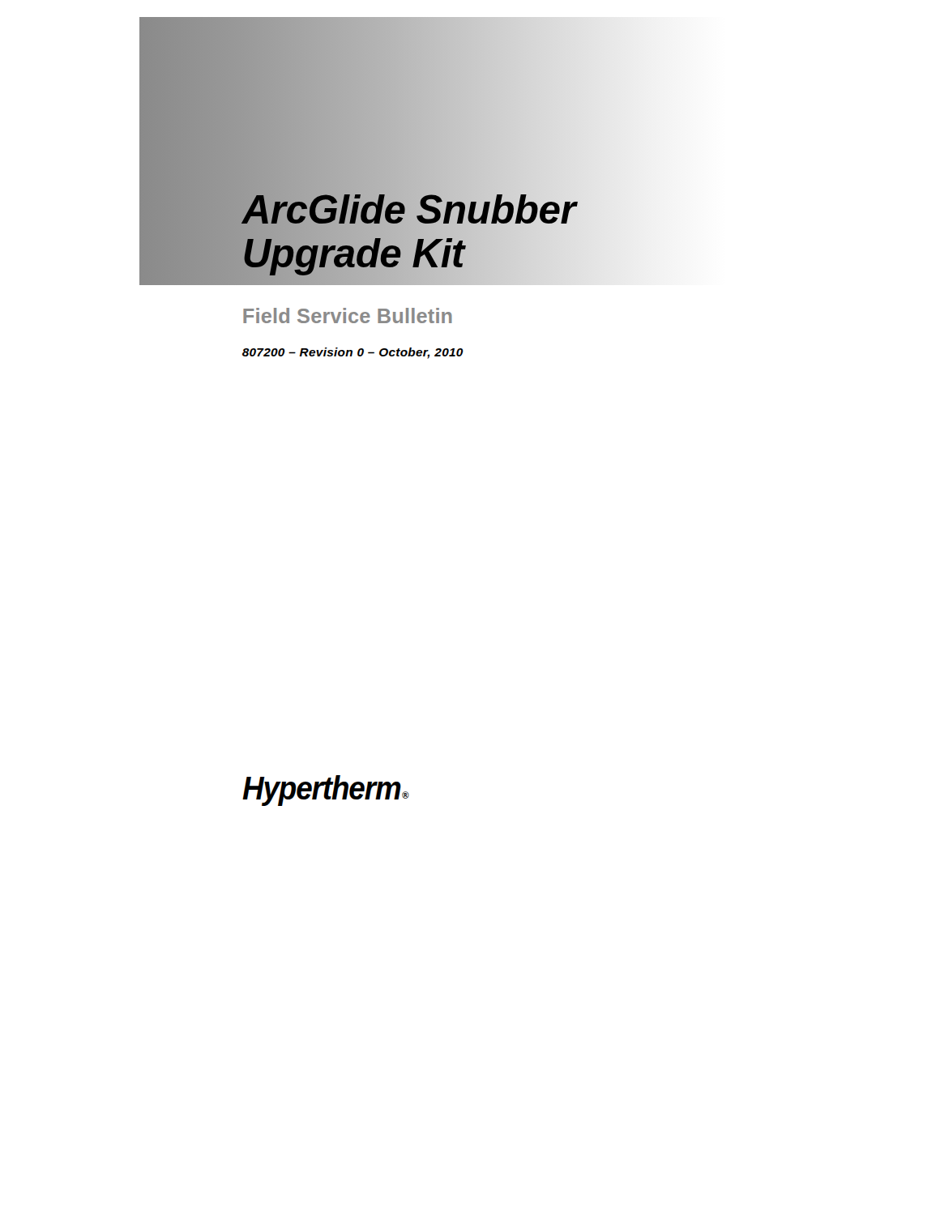ArcGlide Snubber
Upgrade Kit
Field Service Bulletin
807200 – Revision 0 – October, 2010
Hypertherm®